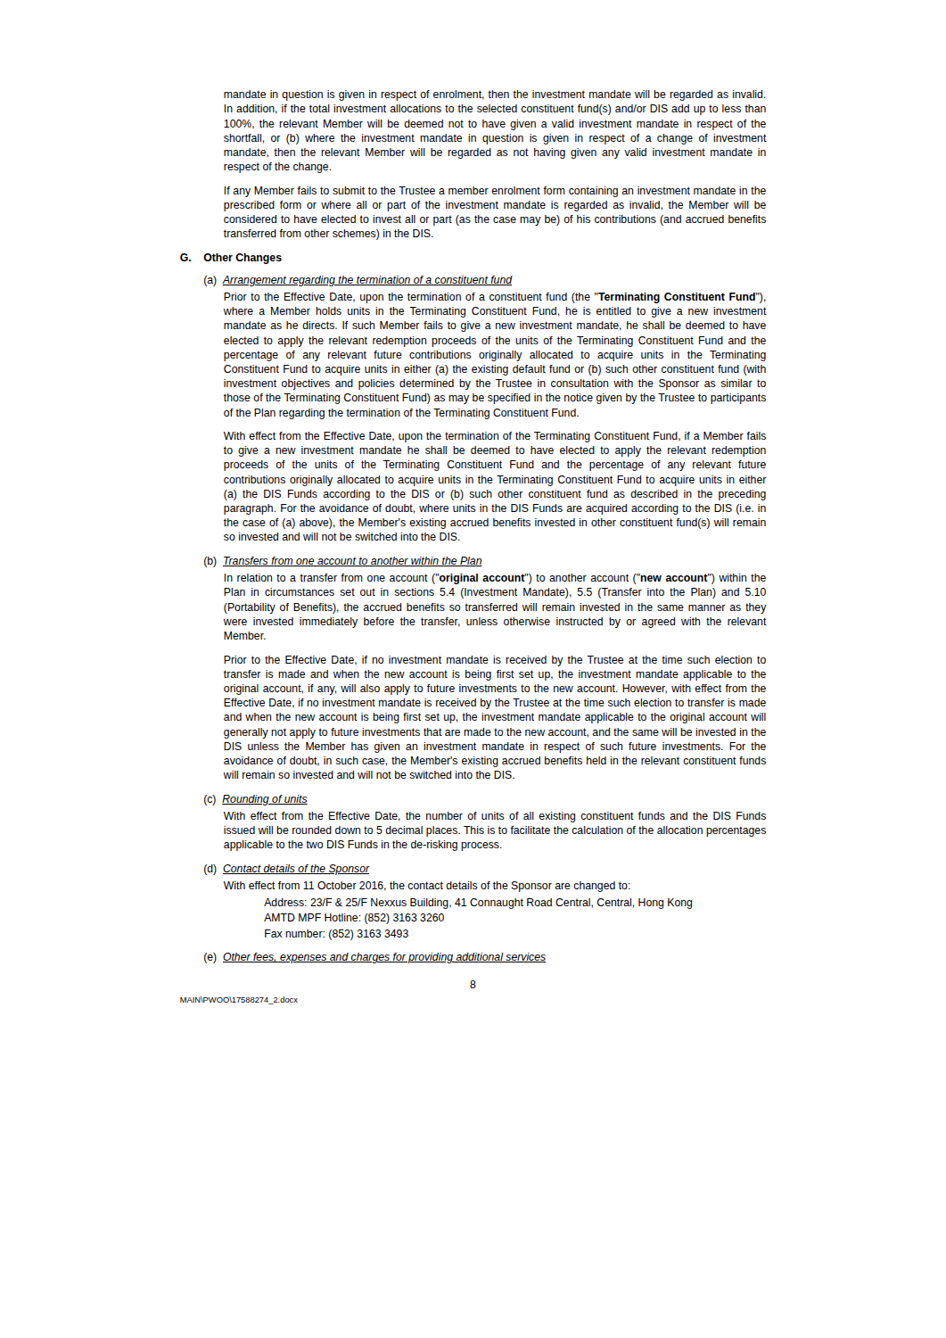mandate in question is given in respect of enrolment, then the investment mandate will be regarded as invalid. In addition, if the total investment allocations to the selected constituent fund(s) and/or DIS add up to less than 100%, the relevant Member will be deemed not to have given a valid investment mandate in respect of the shortfall, or (b) where the investment mandate in question is given in respect of a change of investment mandate, then the relevant Member will be regarded as not having given any valid investment mandate in respect of the change.
If any Member fails to submit to the Trustee a member enrolment form containing an investment mandate in the prescribed form or where all or part of the investment mandate is regarded as invalid, the Member will be considered to have elected to invest all or part (as the case may be) of his contributions (and accrued benefits transferred from other schemes) in the DIS.
G. Other Changes
(a) Arrangement regarding the termination of a constituent fund
Prior to the Effective Date, upon the termination of a constituent fund (the "Terminating Constituent Fund"), where a Member holds units in the Terminating Constituent Fund, he is entitled to give a new investment mandate as he directs. If such Member fails to give a new investment mandate, he shall be deemed to have elected to apply the relevant redemption proceeds of the units of the Terminating Constituent Fund and the percentage of any relevant future contributions originally allocated to acquire units in the Terminating Constituent Fund to acquire units in either (a) the existing default fund or (b) such other constituent fund (with investment objectives and policies determined by the Trustee in consultation with the Sponsor as similar to those of the Terminating Constituent Fund) as may be specified in the notice given by the Trustee to participants of the Plan regarding the termination of the Terminating Constituent Fund.
With effect from the Effective Date, upon the termination of the Terminating Constituent Fund, if a Member fails to give a new investment mandate he shall be deemed to have elected to apply the relevant redemption proceeds of the units of the Terminating Constituent Fund and the percentage of any relevant future contributions originally allocated to acquire units in the Terminating Constituent Fund to acquire units in either (a) the DIS Funds according to the DIS or (b) such other constituent fund as described in the preceding paragraph. For the avoidance of doubt, where units in the DIS Funds are acquired according to the DIS (i.e. in the case of (a) above), the Member's existing accrued benefits invested in other constituent fund(s) will remain so invested and will not be switched into the DIS.
(b) Transfers from one account to another within the Plan
In relation to a transfer from one account ("original account") to another account ("new account") within the Plan in circumstances set out in sections 5.4 (Investment Mandate), 5.5 (Transfer into the Plan) and 5.10 (Portability of Benefits), the accrued benefits so transferred will remain invested in the same manner as they were invested immediately before the transfer, unless otherwise instructed by or agreed with the relevant Member.
Prior to the Effective Date, if no investment mandate is received by the Trustee at the time such election to transfer is made and when the new account is being first set up, the investment mandate applicable to the original account, if any, will also apply to future investments to the new account. However, with effect from the Effective Date, if no investment mandate is received by the Trustee at the time such election to transfer is made and when the new account is being first set up, the investment mandate applicable to the original account will generally not apply to future investments that are made to the new account, and the same will be invested in the DIS unless the Member has given an investment mandate in respect of such future investments. For the avoidance of doubt, in such case, the Member's existing accrued benefits held in the relevant constituent funds will remain so invested and will not be switched into the DIS.
(c) Rounding of units
With effect from the Effective Date, the number of units of all existing constituent funds and the DIS Funds issued will be rounded down to 5 decimal places. This is to facilitate the calculation of the allocation percentages applicable to the two DIS Funds in the de-risking process.
(d) Contact details of the Sponsor
With effect from 11 October 2016, the contact details of the Sponsor are changed to:
Address: 23/F & 25/F Nexxus Building, 41 Connaught Road Central, Central, Hong Kong
AMTD MPF Hotline: (852) 3163 3260
Fax number: (852) 3163 3493
(e) Other fees, expenses and charges for providing additional services
8
MAIN\PWOO\17588274_2.docx